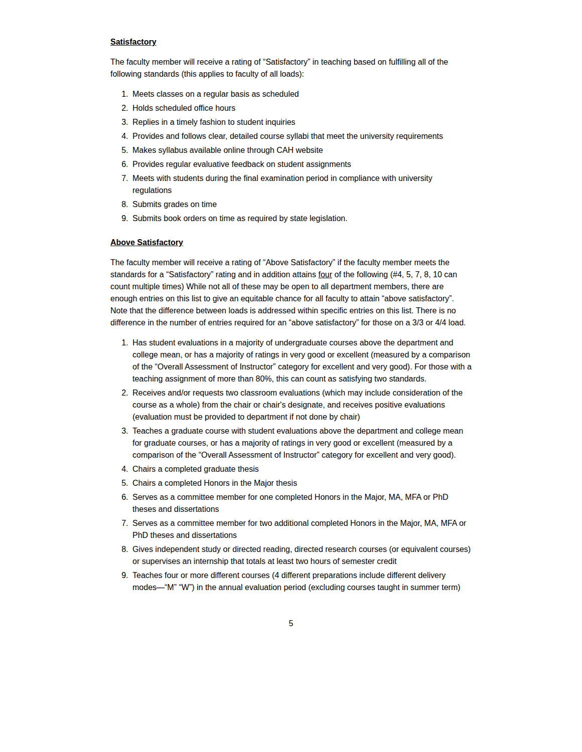Satisfactory
The faculty member will receive a rating of “Satisfactory” in teaching based on fulfilling all of the following standards (this applies to faculty of all loads):
Meets classes on a regular basis as scheduled
Holds scheduled office hours
Replies in a timely fashion to student inquiries
Provides and follows clear, detailed course syllabi that meet the university requirements
Makes syllabus available online through CAH website
Provides regular evaluative feedback on student assignments
Meets with students during the final examination period in compliance with university regulations
Submits grades on time
Submits book orders on time as required by state legislation.
Above Satisfactory
The faculty member will receive a rating of “Above Satisfactory” if the faculty member meets the standards for a “Satisfactory” rating and in addition attains four of the following (#4, 5, 7, 8, 10 can count multiple times) While not all of these may be open to all department members, there are enough entries on this list to give an equitable chance for all faculty to attain “above satisfactory”. Note that the difference between loads is addressed within specific entries on this list. There is no difference in the number of entries required for an “above satisfactory” for those on a 3/3 or 4/4 load.
Has student evaluations in a majority of undergraduate courses above the department and college mean, or has a majority of ratings in very good or excellent (measured by a comparison of the “Overall Assessment of Instructor” category for excellent and very good). For those with a teaching assignment of more than 80%, this can count as satisfying two standards.
Receives and/or requests two classroom evaluations (which may include consideration of the course as a whole) from the chair or chair's designate, and receives positive evaluations (evaluation must be provided to department if not done by chair)
Teaches a graduate course with student evaluations above the department and college mean for graduate courses, or has a majority of ratings in very good or excellent (measured by a comparison of the “Overall Assessment of Instructor” category for excellent and very good).
Chairs a completed graduate thesis
Chairs a completed Honors in the Major thesis
Serves as a committee member for one completed Honors in the Major, MA, MFA or PhD theses and dissertations
Serves as a committee member for two additional completed Honors in the Major, MA, MFA or PhD theses and dissertations
Gives independent study or directed reading, directed research courses (or equivalent courses) or supervises an internship that totals at least two hours of semester credit
Teaches four or more different courses (4 different preparations include different delivery modes—“M” “W”) in the annual evaluation period (excluding courses taught in summer term)
5